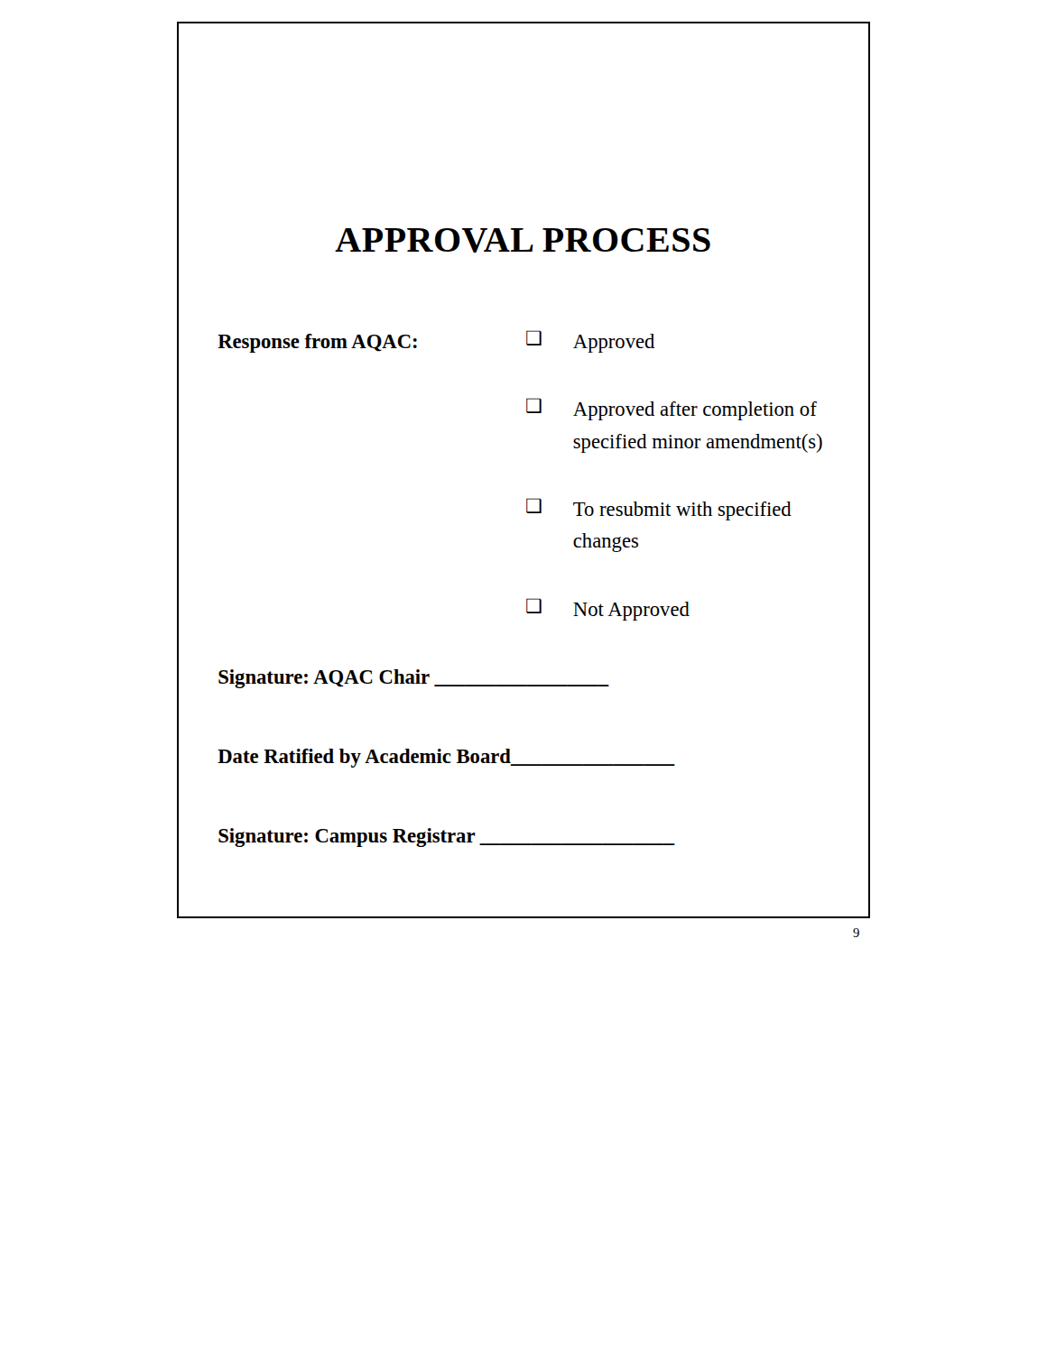APPROVAL PROCESS
Response from AQAC:
❑
Approved
❑
Approved after completion of specified minor amendment(s)
❑
To resubmit with specified changes
❑
Not Approved
Signature: AQAC Chair _________________
Date Ratified by Academic Board________________
Signature: Campus Registrar ___________________
9